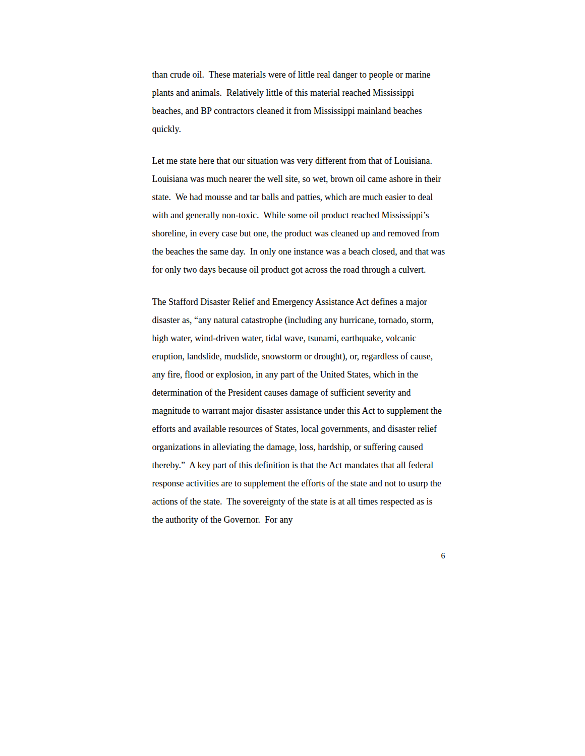than crude oil. These materials were of little real danger to people or marine plants and animals. Relatively little of this material reached Mississippi beaches, and BP contractors cleaned it from Mississippi mainland beaches quickly.
Let me state here that our situation was very different from that of Louisiana. Louisiana was much nearer the well site, so wet, brown oil came ashore in their state. We had mousse and tar balls and patties, which are much easier to deal with and generally non-toxic. While some oil product reached Mississippi’s shoreline, in every case but one, the product was cleaned up and removed from the beaches the same day. In only one instance was a beach closed, and that was for only two days because oil product got across the road through a culvert.
The Stafford Disaster Relief and Emergency Assistance Act defines a major disaster as, “any natural catastrophe (including any hurricane, tornado, storm, high water, wind-driven water, tidal wave, tsunami, earthquake, volcanic eruption, landslide, mudslide, snowstorm or drought), or, regardless of cause, any fire, flood or explosion, in any part of the United States, which in the determination of the President causes damage of sufficient severity and magnitude to warrant major disaster assistance under this Act to supplement the efforts and available resources of States, local governments, and disaster relief organizations in alleviating the damage, loss, hardship, or suffering caused thereby.” A key part of this definition is that the Act mandates that all federal response activities are to supplement the efforts of the state and not to usurp the actions of the state. The sovereignty of the state is at all times respected as is the authority of the Governor. For any
6